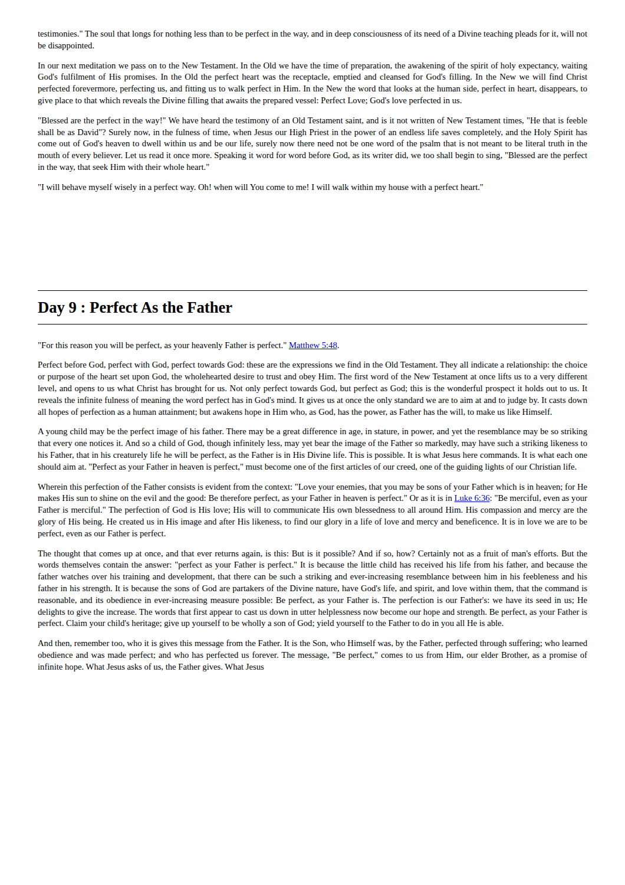testimonies." The soul that longs for nothing less than to be perfect in the way, and in deep consciousness of its need of a Divine teaching pleads for it, will not be disappointed.
In our next meditation we pass on to the New Testament. In the Old we have the time of preparation, the awakening of the spirit of holy expectancy, waiting God's fulfilment of His promises. In the Old the perfect heart was the receptacle, emptied and cleansed for God's filling. In the New we will find Christ perfected forevermore, perfecting us, and fitting us to walk perfect in Him. In the New the word that looks at the human side, perfect in heart, disappears, to give place to that which reveals the Divine filling that awaits the prepared vessel: Perfect Love; God's love perfected in us.
"Blessed are the perfect in the way!" We have heard the testimony of an Old Testament saint, and is it not written of New Testament times, "He that is feeble shall be as David"? Surely now, in the fulness of time, when Jesus our High Priest in the power of an endless life saves completely, and the Holy Spirit has come out of God's heaven to dwell within us and be our life, surely now there need not be one word of the psalm that is not meant to be literal truth in the mouth of every believer. Let us read it once more. Speaking it word for word before God, as its writer did, we too shall begin to sing, "Blessed are the perfect in the way, that seek Him with their whole heart."
"I will behave myself wisely in a perfect way. Oh! when will You come to me! I will walk within my house with a perfect heart."
Day 9 : Perfect As the Father
"For this reason you will be perfect, as your heavenly Father is perfect." Matthew 5:48.
Perfect before God, perfect with God, perfect towards God: these are the expressions we find in the Old Testament. They all indicate a relationship: the choice or purpose of the heart set upon God, the wholehearted desire to trust and obey Him. The first word of the New Testament at once lifts us to a very different level, and opens to us what Christ has brought for us. Not only perfect towards God, but perfect as God; this is the wonderful prospect it holds out to us. It reveals the infinite fulness of meaning the word perfect has in God's mind. It gives us at once the only standard we are to aim at and to judge by. It casts down all hopes of perfection as a human attainment; but awakens hope in Him who, as God, has the power, as Father has the will, to make us like Himself.
A young child may be the perfect image of his father. There may be a great difference in age, in stature, in power, and yet the resemblance may be so striking that every one notices it. And so a child of God, though infinitely less, may yet bear the image of the Father so markedly, may have such a striking likeness to his Father, that in his creaturely life he will be perfect, as the Father is in His Divine life. This is possible. It is what Jesus here commands. It is what each one should aim at. "Perfect as your Father in heaven is perfect," must become one of the first articles of our creed, one of the guiding lights of our Christian life.
Wherein this perfection of the Father consists is evident from the context: "Love your enemies, that you may be sons of your Father which is in heaven; for He makes His sun to shine on the evil and the good: Be therefore perfect, as your Father in heaven is perfect." Or as it is in Luke 6:36: "Be merciful, even as your Father is merciful." The perfection of God is His love; His will to communicate His own blessedness to all around Him. His compassion and mercy are the glory of His being. He created us in His image and after His likeness, to find our glory in a life of love and mercy and beneficence. It is in love we are to be perfect, even as our Father is perfect.
The thought that comes up at once, and that ever returns again, is this: But is it possible? And if so, how? Certainly not as a fruit of man's efforts. But the words themselves contain the answer: "perfect as your Father is perfect." It is because the little child has received his life from his father, and because the father watches over his training and development, that there can be such a striking and ever-increasing resemblance between him in his feebleness and his father in his strength. It is because the sons of God are partakers of the Divine nature, have God's life, and spirit, and love within them, that the command is reasonable, and its obedience in ever-increasing measure possible: Be perfect, as your Father is. The perfection is our Father's: we have its seed in us; He delights to give the increase. The words that first appear to cast us down in utter helplessness now become our hope and strength. Be perfect, as your Father is perfect. Claim your child's heritage; give up yourself to be wholly a son of God; yield yourself to the Father to do in you all He is able.
And then, remember too, who it is gives this message from the Father. It is the Son, who Himself was, by the Father, perfected through suffering; who learned obedience and was made perfect; and who has perfected us forever. The message, "Be perfect," comes to us from Him, our elder Brother, as a promise of infinite hope. What Jesus asks of us, the Father gives. What Jesus